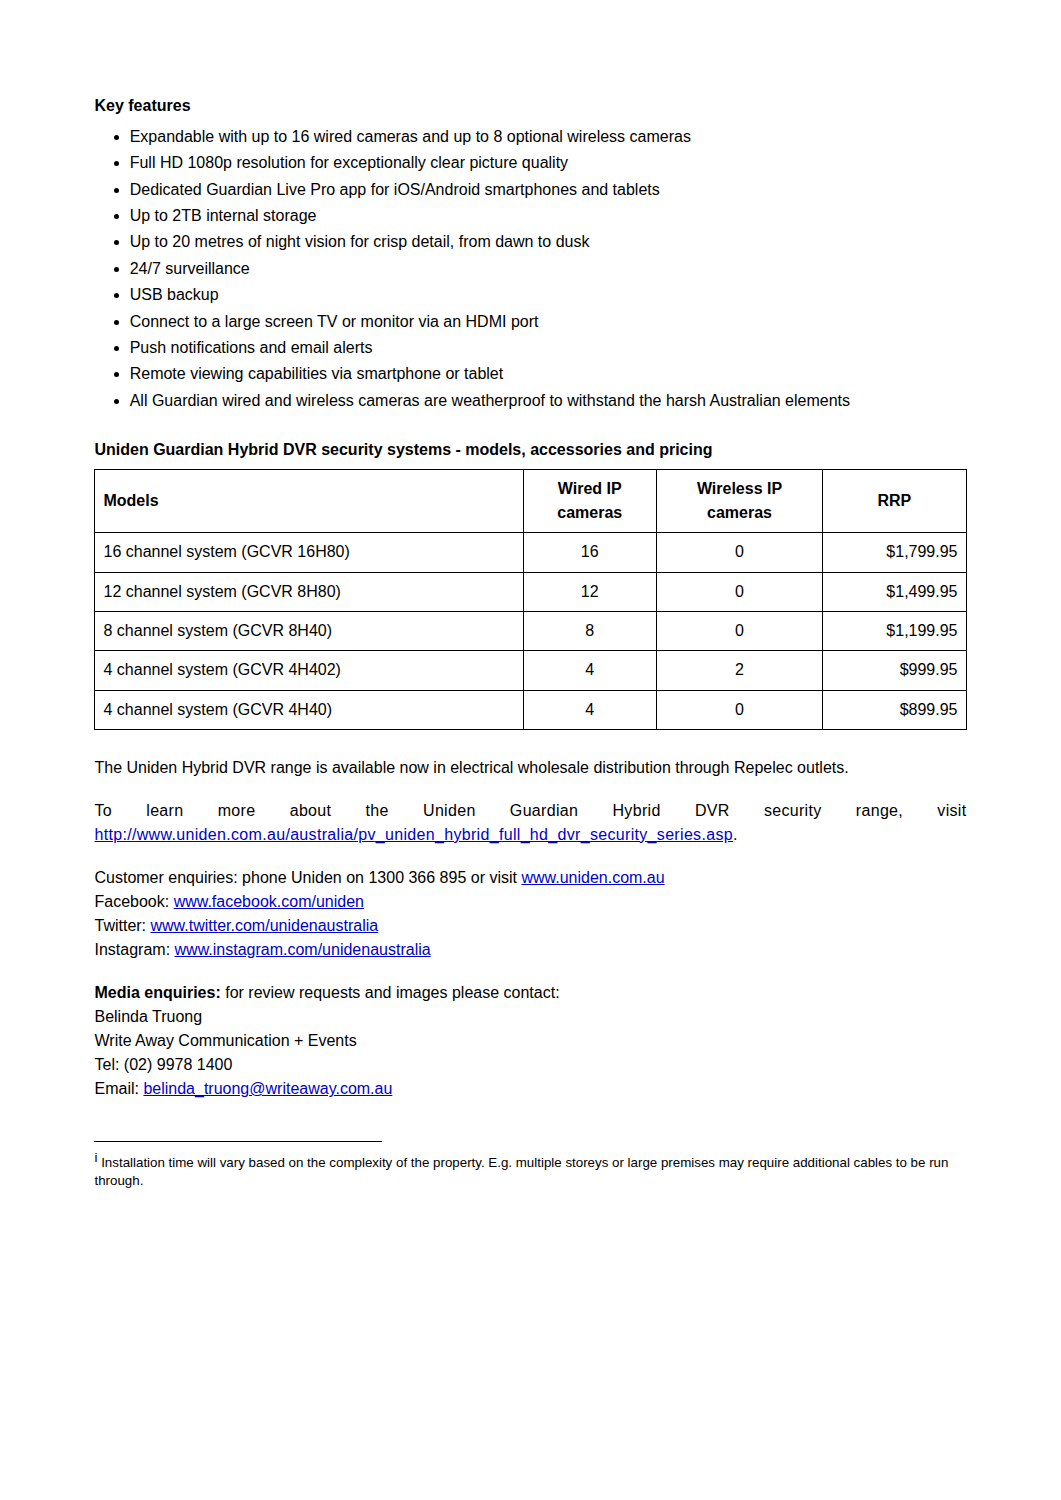Key features
Expandable with up to 16 wired cameras and up to 8 optional wireless cameras
Full HD 1080p resolution for exceptionally clear picture quality
Dedicated Guardian Live Pro app for iOS/Android smartphones and tablets
Up to 2TB internal storage
Up to 20 metres of night vision for crisp detail, from dawn to dusk
24/7 surveillance
USB backup
Connect to a large screen TV or monitor via an HDMI port
Push notifications and email alerts
Remote viewing capabilities via smartphone or tablet
All Guardian wired and wireless cameras are weatherproof to withstand the harsh Australian elements
Uniden Guardian Hybrid DVR security systems - models, accessories and pricing
| Models | Wired IP cameras | Wireless IP cameras | RRP |
| --- | --- | --- | --- |
| 16 channel system (GCVR 16H80) | 16 | 0 | $1,799.95 |
| 12 channel system (GCVR 8H80) | 12 | 0 | $1,499.95 |
| 8 channel system (GCVR 8H40) | 8 | 0 | $1,199.95 |
| 4 channel system (GCVR 4H402) | 4 | 2 | $999.95 |
| 4 channel system (GCVR 4H40) | 4 | 0 | $899.95 |
The Uniden Hybrid DVR range is available now in electrical wholesale distribution through Repelec outlets.
To learn more about the Uniden Guardian Hybrid DVR security range, visit http://www.uniden.com.au/australia/pv_uniden_hybrid_full_hd_dvr_security_series.asp.
Customer enquiries: phone Uniden on 1300 366 895 or visit www.uniden.com.au
Facebook: www.facebook.com/uniden
Twitter: www.twitter.com/unidenaustralia
Instagram: www.instagram.com/unidenaustralia
Media enquiries: for review requests and images please contact:
Belinda Truong
Write Away Communication + Events
Tel: (02) 9978 1400
Email: belinda_truong@writeaway.com.au
i Installation time will vary based on the complexity of the property. E.g. multiple storeys or large premises may require additional cables to be run through.